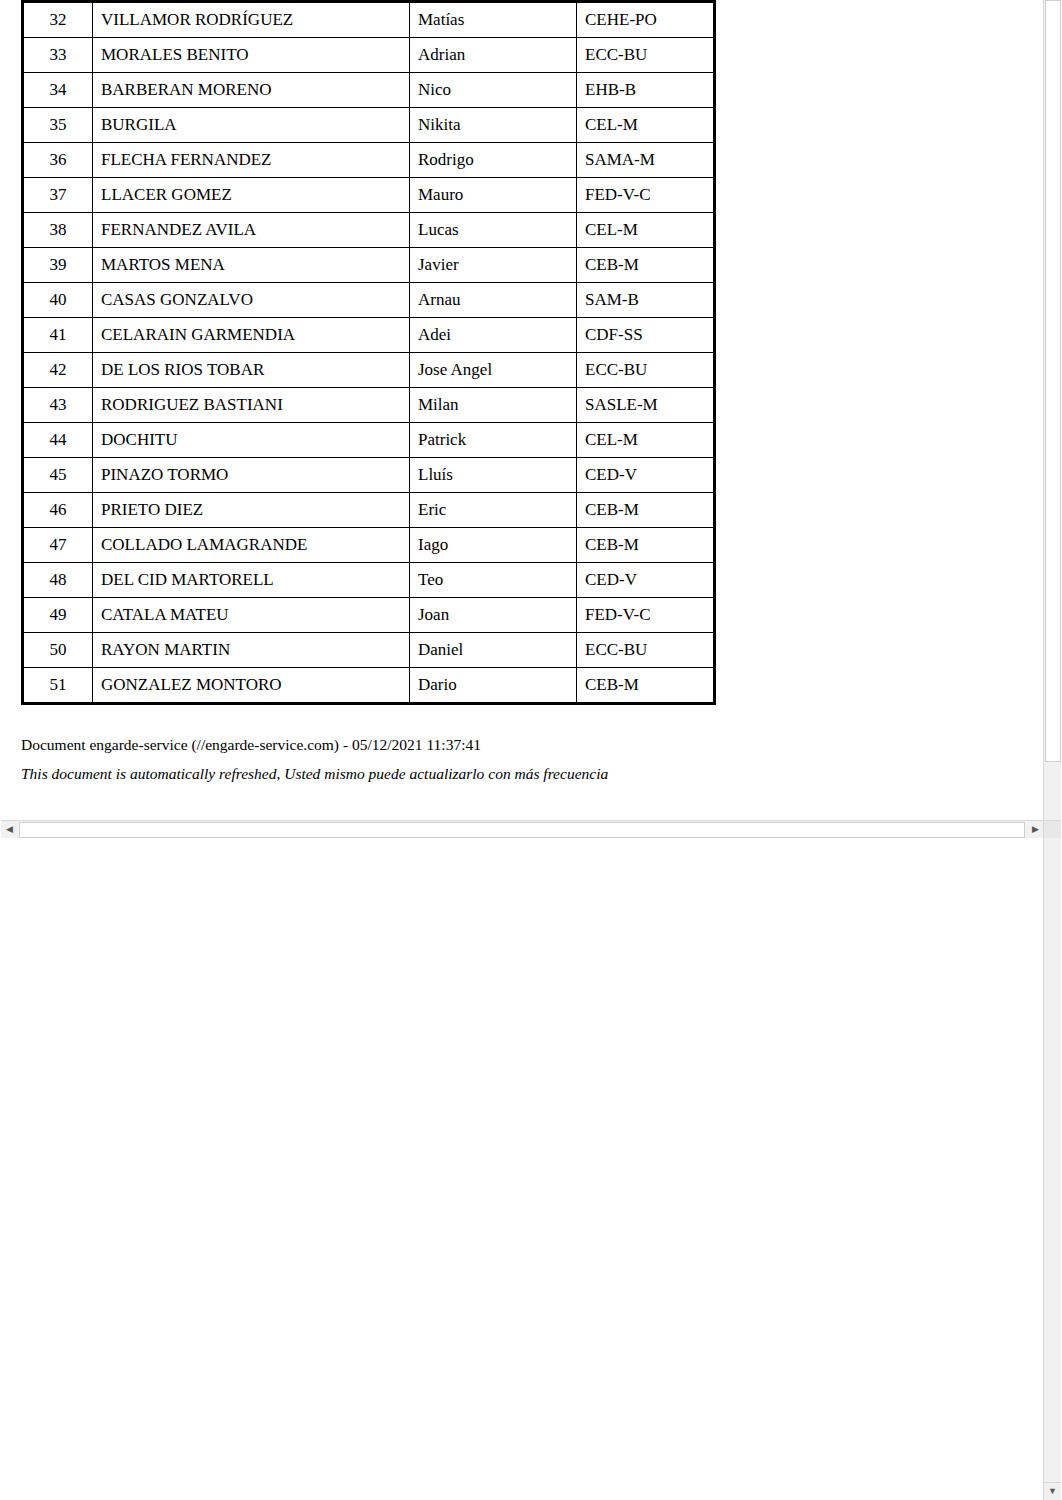| 32 | VILLAMOR RODRÍGUEZ | Matías | CEHE-PO |
| 33 | MORALES BENITO | Adrian | ECC-BU |
| 34 | BARBERAN MORENO | Nico | EHB-B |
| 35 | BURGILA | Nikita | CEL-M |
| 36 | FLECHA FERNANDEZ | Rodrigo | SAMA-M |
| 37 | LLACER GOMEZ | Mauro | FED-V-C |
| 38 | FERNANDEZ AVILA | Lucas | CEL-M |
| 39 | MARTOS MENA | Javier | CEB-M |
| 40 | CASAS GONZALVO | Arnau | SAM-B |
| 41 | CELARAIN GARMENDIA | Adei | CDF-SS |
| 42 | DE LOS RIOS TOBAR | Jose Angel | ECC-BU |
| 43 | RODRIGUEZ BASTIANI | Milan | SASLE-M |
| 44 | DOCHITU | Patrick | CEL-M |
| 45 | PINAZO TORMO | Lluís | CED-V |
| 46 | PRIETO DIEZ | Eric | CEB-M |
| 47 | COLLADO LAMAGRANDE | Iago | CEB-M |
| 48 | DEL CID MARTORELL | Teo | CED-V |
| 49 | CATALA MATEU | Joan | FED-V-C |
| 50 | RAYON MARTIN | Daniel | ECC-BU |
| 51 | GONZALEZ MONTORO | Dario | CEB-M |
Document engarde-service (//engarde-service.com) - 05/12/2021 11:37:41
This document is automatically refreshed, Usted mismo puede actualizarlo con más frecuencia
▼
◀
▶